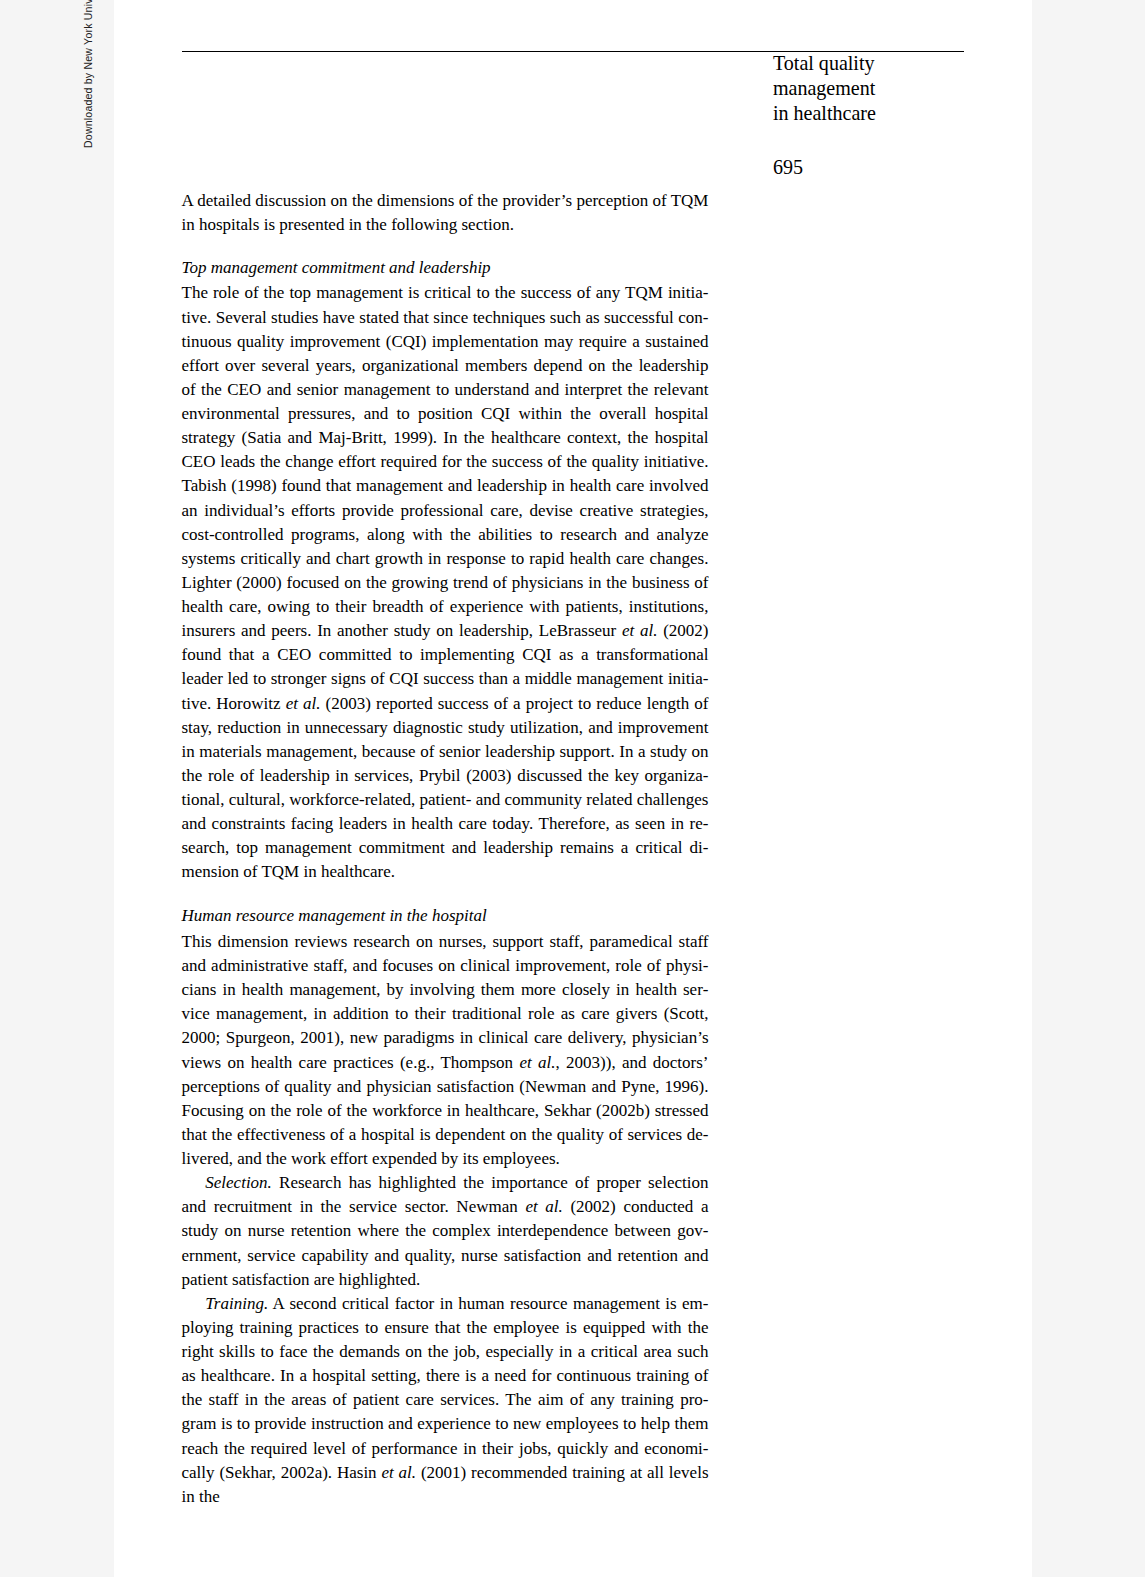Downloaded by New York University At 03:41 27 February 2016 (PT)
Total quality
management
in healthcare
695
A detailed discussion on the dimensions of the provider’s perception of TQM in hospitals is presented in the following section.
Top management commitment and leadership
The role of the top management is critical to the success of any TQM initiative. Several studies have stated that since techniques such as successful continuous quality improvement (CQI) implementation may require a sustained effort over several years, organizational members depend on the leadership of the CEO and senior management to understand and interpret the relevant environmental pressures, and to position CQI within the overall hospital strategy (Satia and Maj-Britt, 1999). In the healthcare context, the hospital CEO leads the change effort required for the success of the quality initiative. Tabish (1998) found that management and leadership in health care involved an individual’s efforts provide professional care, devise creative strategies, cost-controlled programs, along with the abilities to research and analyze systems critically and chart growth in response to rapid health care changes. Lighter (2000) focused on the growing trend of physicians in the business of health care, owing to their breadth of experience with patients, institutions, insurers and peers. In another study on leadership, LeBrasseur et al. (2002) found that a CEO committed to implementing CQI as a transformational leader led to stronger signs of CQI success than a middle management initiative. Horowitz et al. (2003) reported success of a project to reduce length of stay, reduction in unnecessary diagnostic study utilization, and improvement in materials management, because of senior leadership support. In a study on the role of leadership in services, Prybil (2003) discussed the key organizational, cultural, workforce-related, patient- and community related challenges and constraints facing leaders in health care today. Therefore, as seen in research, top management commitment and leadership remains a critical dimension of TQM in healthcare.
Human resource management in the hospital
This dimension reviews research on nurses, support staff, paramedical staff and administrative staff, and focuses on clinical improvement, role of physicians in health management, by involving them more closely in health service management, in addition to their traditional role as care givers (Scott, 2000; Spurgeon, 2001), new paradigms in clinical care delivery, physician’s views on health care practices (e.g., Thompson et al., 2003)), and doctors’ perceptions of quality and physician satisfaction (Newman and Pyne, 1996). Focusing on the role of the workforce in healthcare, Sekhar (2002b) stressed that the effectiveness of a hospital is dependent on the quality of services delivered, and the work effort expended by its employees.
Selection. Research has highlighted the importance of proper selection and recruitment in the service sector. Newman et al. (2002) conducted a study on nurse retention where the complex interdependence between government, service capability and quality, nurse satisfaction and retention and patient satisfaction are highlighted.
Training. A second critical factor in human resource management is employing training practices to ensure that the employee is equipped with the right skills to face the demands on the job, especially in a critical area such as healthcare. In a hospital setting, there is a need for continuous training of the staff in the areas of patient care services. The aim of any training program is to provide instruction and experience to new employees to help them reach the required level of performance in their jobs, quickly and economically (Sekhar, 2002a). Hasin et al. (2001) recommended training at all levels in the